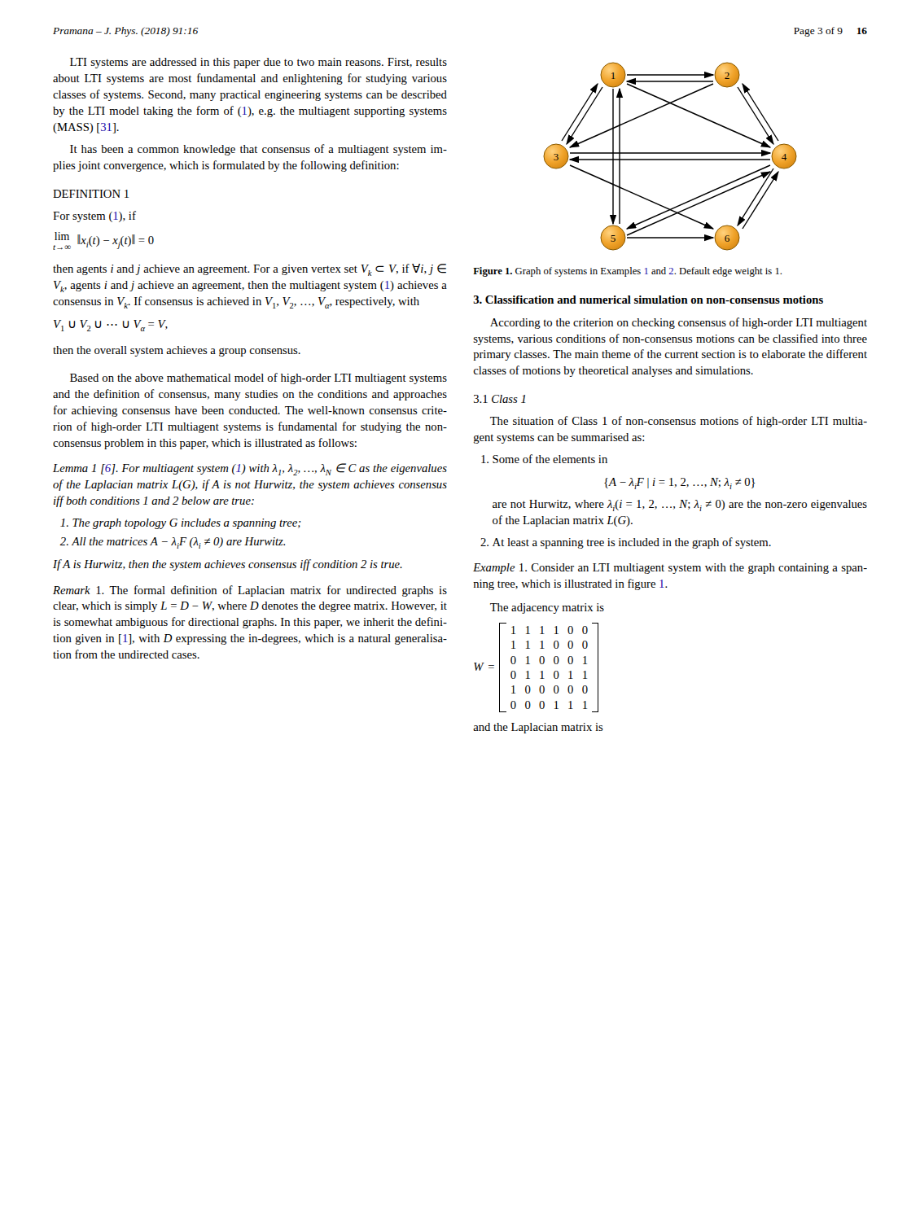Pramana – J. Phys. (2018) 91:16 Page 3 of 9 16
LTI systems are addressed in this paper due to two main reasons. First, results about LTI systems are most fundamental and enlightening for studying various classes of systems. Second, many practical engineering systems can be described by the LTI model taking the form of (1), e.g. the multiagent supporting systems (MASS) [31].
It has been a common knowledge that consensus of a multiagent system implies joint convergence, which is formulated by the following definition:
DEFINITION 1
For system (1), if
lim t→∞ ‖xi(t) − xj(t)‖ = 0
then agents i and j achieve an agreement. For a given vertex set Vk ⊂ V, if ∀i, j ∈ Vk, agents i and j achieve an agreement, then the multiagent system (1) achieves a consensus in Vk. If consensus is achieved in V1, V2, …, Vα, respectively, with
V1 ∪ V2 ∪ ⋯ ∪ Vα = V,
then the overall system achieves a group consensus.
Based on the above mathematical model of high-order LTI multiagent systems and the definition of consensus, many studies on the conditions and approaches for achieving consensus have been conducted. The well-known consensus criterion of high-order LTI multiagent systems is fundamental for studying the non-consensus problem in this paper, which is illustrated as follows:
Lemma 1 [6]. For multiagent system (1) with λ1, λ2, …, λN ∈ C as the eigenvalues of the Laplacian matrix L(G), if A is not Hurwitz, the system achieves consensus iff both conditions 1 and 2 below are true:
The graph topology G includes a spanning tree;
All the matrices A − λiF (λi ≠ 0) are Hurwitz.
If A is Hurwitz, then the system achieves consensus iff condition 2 is true.
Remark 1. The formal definition of Laplacian matrix for undirected graphs is clear, which is simply L = D − W, where D denotes the degree matrix. However, it is somewhat ambiguous for directional graphs. In this paper, we inherit the definition given in [1], with D expressing the in-degrees, which is a natural generalisation from the undirected cases.
node coordinates: 1: (95,25) 2: (235,25) 3: (25,125) 4: (305,125) 5: (95,225) 6: (235,225) 1 2 3 4 5 6
Figure 1. Graph of systems in Examples 1 and 2. Default edge weight is 1.
3. Classification and numerical simulation on non-consensus motions
According to the criterion on checking consensus of high-order LTI multiagent systems, various conditions of non-consensus motions can be classified into three primary classes. The main theme of the current section is to elaborate the different classes of motions by theoretical analyses and simulations.
3.1 Class 1
The situation of Class 1 of non-consensus motions of high-order LTI multiagent systems can be summarised as:
Some of the elements in
{A − λiF | i = 1, 2, …, N; λi ≠ 0}
are not Hurwitz, where λi(i = 1, 2, …, N; λi ≠ 0) are the non-zero eigenvalues of the Laplacian matrix L(G).
At least a spanning tree is included in the graph of system.
Example 1. Consider an LTI multiagent system with the graph containing a spanning tree, which is illustrated in figure 1.
The adjacency matrix is
W =
| 1 | 1 | 1 | 1 | 0 | 0 |
| 1 | 1 | 1 | 0 | 0 | 0 |
| 0 | 1 | 0 | 0 | 0 | 1 |
| 0 | 1 | 1 | 0 | 1 | 1 |
| 1 | 0 | 0 | 0 | 0 | 0 |
| 0 | 0 | 0 | 1 | 1 | 1 |
and the Laplacian matrix is